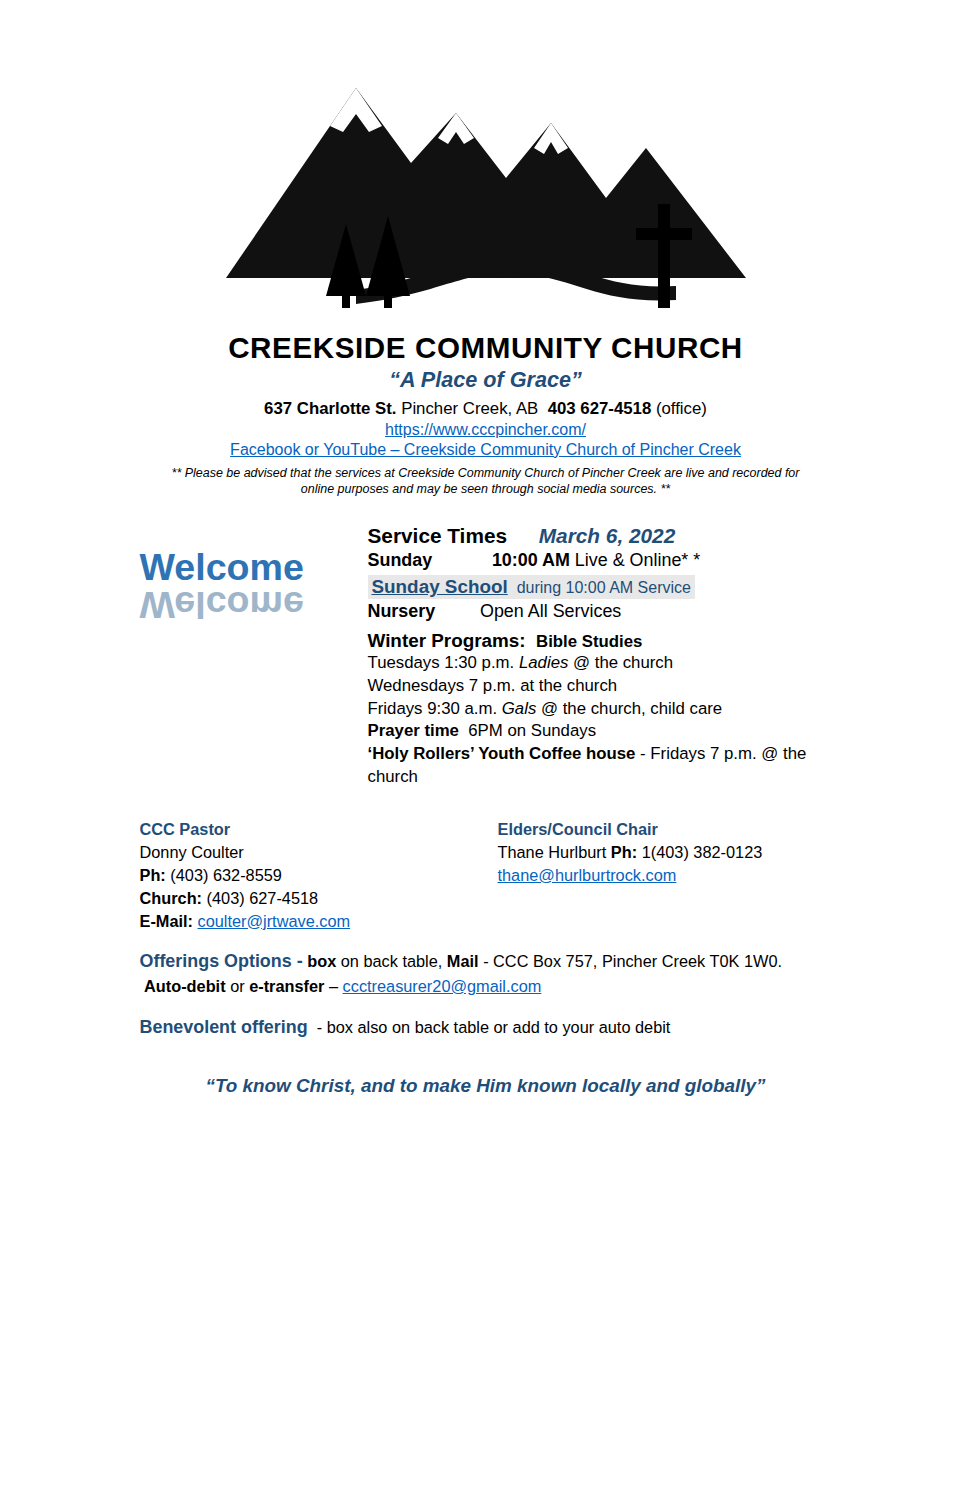CREEKSIDE COMMUNITY CHURCH
“A Place of Grace”
637 Charlotte St. Pincher Creek, AB 403 627-4518 (office)
https://www.cccpincher.com/
Facebook or YouTube – Creekside Community Church of Pincher Creek
** Please be advised that the services at Creekside Community Church of Pincher Creek are live and recorded for online purposes and may be seen through social media sources. **
Welcome
Welcome
Service Times March 6, 2022
Sunday 10:00 AM Live & Online* *
Sunday School during 10:00 AM Service
Nursery Open All Services
Winter Programs: Bible Studies
Tuesdays 1:30 p.m. Ladies @ the church
Wednesdays 7 p.m. at the church
Fridays 9:30 a.m. Gals @ the church, child care
Prayer time 6PM on Sundays
‘Holy Rollers’ Youth Coffee house - Fridays 7 p.m. @ the church
CCC Pastor
Donny Coulter
Ph: (403) 632-8559
Church: (403) 627-4518
E-Mail: coulter@jrtwave.com
Elders/Council Chair
Thane Hurlburt Ph: 1(403) 382-0123
thane@hurlburtrock.com
Offerings Options - box on back table, Mail - CCC Box 757, Pincher Creek T0K 1W0. Auto-debit or e-transfer – ccctreasurer20@gmail.com
Benevolent offering - box also on back table or add to your auto debit
“To know Christ, and to make Him known locally and globally”